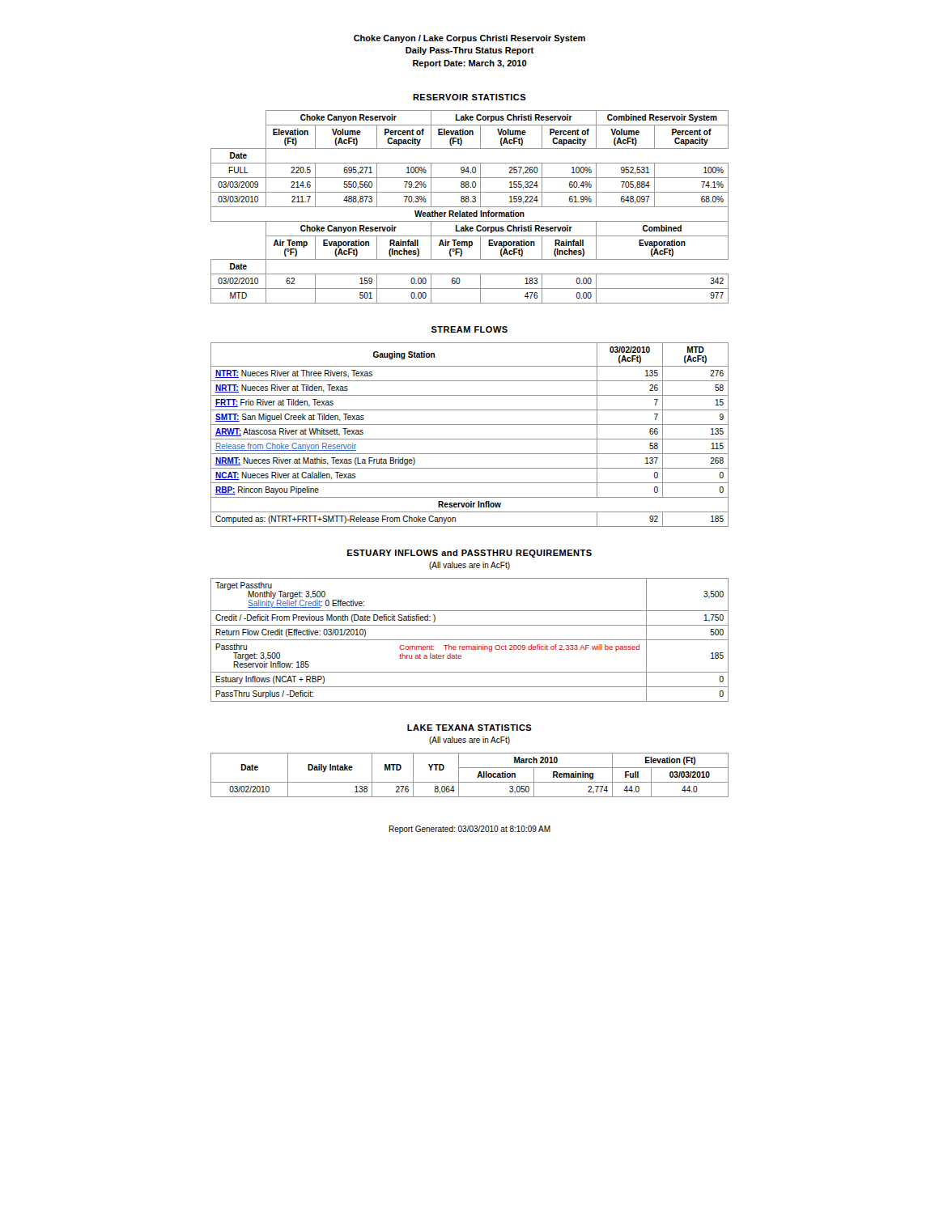Choke Canyon / Lake Corpus Christi Reservoir System
Daily Pass-Thru Status Report
Report Date: March 3, 2010
RESERVOIR STATISTICS
| | Choke Canyon Reservoir | Lake Corpus Christi Reservoir | Combined Reservoir System |
| --- | --- | --- | --- |
| Elevation (Ft) | Volume (AcFt) | Percent of Capacity | Elevation (Ft) | Volume (AcFt) | Percent of Capacity | Volume (AcFt) | Percent of Capacity |
| Date | |
| FULL | 220.5 | 695,271 | 100% | 94.0 | 257,260 | 100% | 952,531 | 100% |
| 03/03/2009 | 214.6 | 550,560 | 79.2% | 88.0 | 155,324 | 60.4% | 705,884 | 74.1% |
| 03/03/2010 | 211.7 | 488,873 | 70.3% | 88.3 | 159,224 | 61.9% | 648,097 | 68.0% |
| Weather Related Information |
| | Choke Canyon Reservoir | Lake Corpus Christi Reservoir | Combined |
| Air Temp (°F) | Evaporation (AcFt) | Rainfall (Inches) | Air Temp (°F) | Evaporation (AcFt) | Rainfall (Inches) | Evaporation (AcFt) |
| Date | |
| 03/02/2010 | 62 | 159 | 0.00 | 60 | 183 | 0.00 | 342 |
| MTD | | 501 | 0.00 | | 476 | 0.00 | 977 |
STREAM FLOWS
| Gauging Station | 03/02/2010 (AcFt) | MTD (AcFt) |
| --- | --- | --- |
| NTRT: Nueces River at Three Rivers, Texas | 135 | 276 |
| NRTT: Nueces River at Tilden, Texas | 26 | 58 |
| FRTT: Frio River at Tilden, Texas | 7 | 15 |
| SMTT: San Miguel Creek at Tilden, Texas | 7 | 9 |
| ARWT: Atascosa River at Whitsett, Texas | 66 | 135 |
| Release from Choke Canyon Reservoir | 58 | 115 |
| NRMT: Nueces River at Mathis, Texas (La Fruta Bridge) | 137 | 268 |
| NCAT: Nueces River at Calallen, Texas | 0 | 0 |
| RBP: Rincon Bayou Pipeline | 0 | 0 |
| Reservoir Inflow |
| Computed as: (NTRT+FRTT+SMTT)-Release From Choke Canyon | 92 | 185 |
ESTUARY INFLOWS and PASSTHRU REQUIREMENTS
(All values are in AcFt)
| Target Passthru Monthly Target: 3,500 Salinity Relief Credit : 0 Effective: | 3,500 |
| Credit / -Deficit From Previous Month (Date Deficit Satisfied: ) | 1,750 |
| Return Flow Credit (Effective: 03/01/2010) | 500 |
| / Passthru Target: 3,500 Reservoir Inflow: 185 / Comment: The remaining Oct 2009 deficit of 2,333 AF will be passed thru at a later date / | 185 |
| Estuary Inflows (NCAT + RBP) | 0 |
| PassThru Surplus / -Deficit: | 0 |
LAKE TEXANA STATISTICS
(All values are in AcFt)
| Date | Daily Intake | MTD | YTD | March 2010 | Elevation (Ft) |
| --- | --- | --- | --- | --- | --- |
| Allocation | Remaining | Full | 03/03/2010 |
| 03/02/2010 | 138 | 276 | 8,064 | 3,050 | 2,774 | 44.0 | 44.0 |
Report Generated: 03/03/2010 at 8:10:09 AM